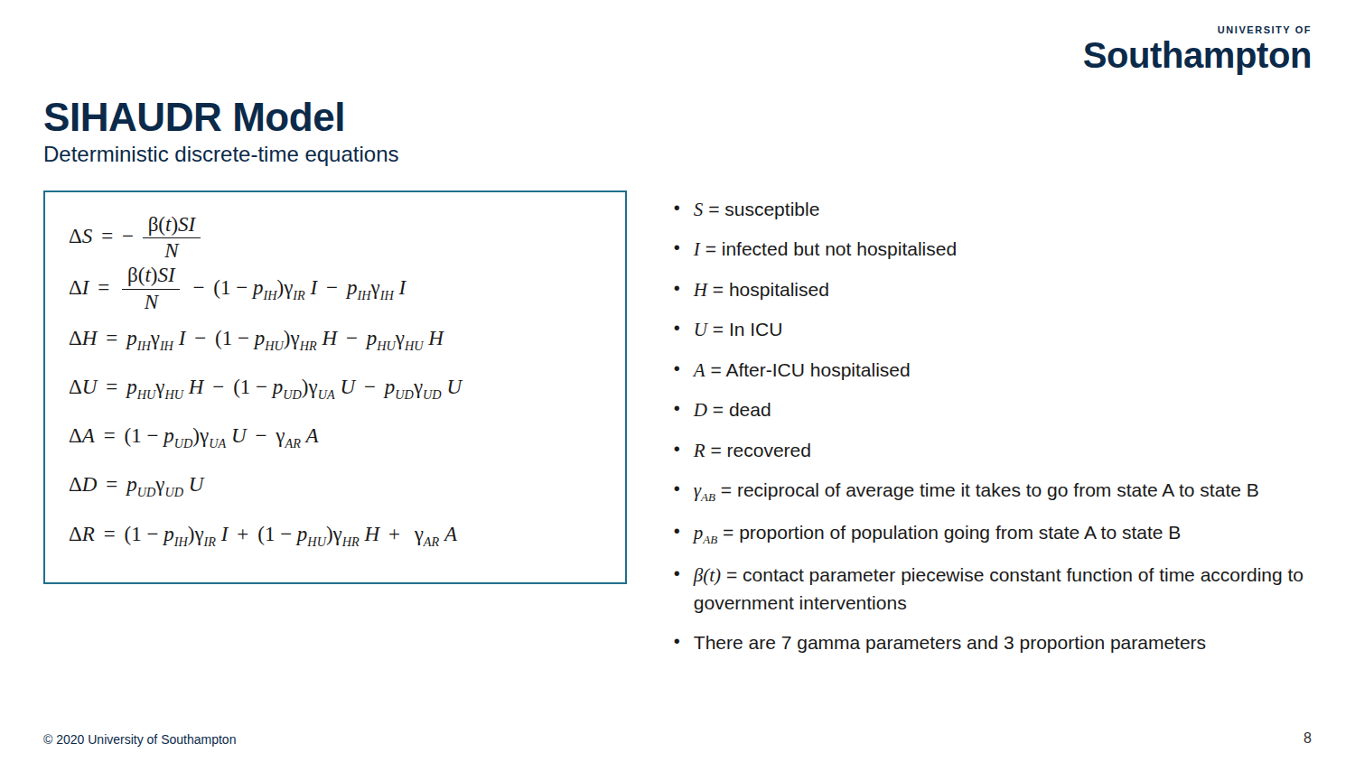University of Southampton
SIHAUDR Model
Deterministic discrete-time equations
ΔS = − β(t)SI N ΔI = β(t)SI N − (1 − pIH)γIR I − pIHγIH I ΔH = pIHγIH I − (1 − pHU)γHR H − pHUγHU H ΔU = pHUγHU H − (1 − pUD)γUA U − pUDγUD U ΔA = (1 − pUD)γUA U − γAR A ΔD = pUDγUD U ΔR = (1 − pIH)γIR I + (1 − pHU)γHR H + γAR A
S = susceptible
I = infected but not hospitalised
H = hospitalised
U = In ICU
A = After-ICU hospitalised
D = dead
R = recovered
γAB = reciprocal of average time it takes to go from state A to state B
pAB = proportion of population going from state A to state B
β(t) = contact parameter piecewise constant function of time according to government interventions
There are 7 gamma parameters and 3 proportion parameters
© 2020 University of Southampton 8